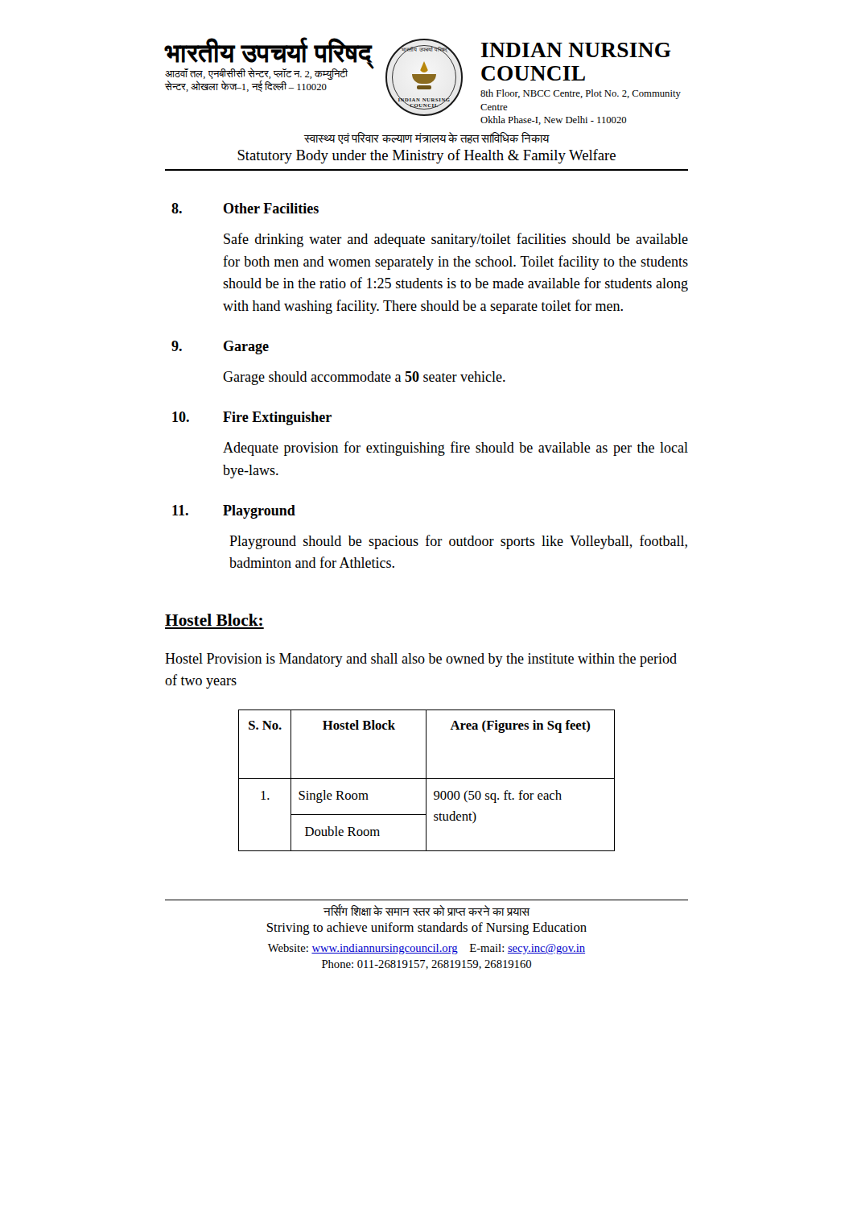भारतीय उपचर्या परिषद्
आठवाँ तल, एनबीसीसी सेन्टर, प्लॉट न. 2, कम्युनिटी
सेन्टर, ओखला फेज–1, नई दिल्ली – 110020
भारतीय उपचर्या परिषद्
INDIAN NURSING COUNCIL
INDIAN NURSING COUNCIL
8th Floor, NBCC Centre, Plot No. 2, Community Centre
Okhla Phase-I, New Delhi - 110020
स्वास्थ्य एवं परिवार कल्याण मंत्रालय के तहत सांविधिक निकाय
Statutory Body under the Ministry of Health & Family Welfare
8.
Other Facilities
Safe drinking water and adequate sanitary/toilet facilities should be available for both men and women separately in the school. Toilet facility to the students should be in the ratio of 1:25 students is to be made available for students along with hand washing facility. There should be a separate toilet for men.
9.
Garage
Garage should accommodate a 50 seater vehicle.
10.
Fire Extinguisher
Adequate provision for extinguishing fire should be available as per the local bye-laws.
11.
Playground
Playground should be spacious for outdoor sports like Volleyball, football, badminton and for Athletics.
Hostel Block:
Hostel Provision is Mandatory and shall also be owned by the institute within the period of two years
| S. No. | Hostel Block | Area (Figures in Sq feet) |
| --- | --- | --- |
| 1. | Single Room Double Room | 9000 (50 sq. ft. for each student) |
नर्सिंग शिक्षा के समान स्तर को प्राप्त करने का प्रयास
Striving to achieve uniform standards of Nursing Education
Website: www.indiannursingcouncil.org E-mail: secy.inc@gov.in
Phone: 011-26819157, 26819159, 26819160